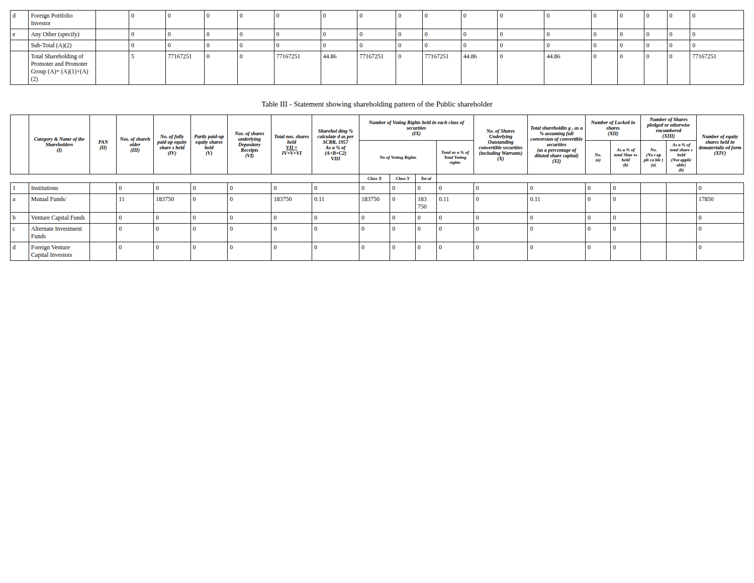| d | Foreign Portfolio Investor | | 0 | 0 | 0 | 0 | 0 | 0 | 0 | 0 | 0 | 0 | 0 | 0 | 0 | 0 | 0 | 0 | 0 |
| e | Any Other (specify) | | 0 | 0 | 0 | 0 | 0 | 0 | 0 | 0 | 0 | 0 | 0 | 0 | 0 | 0 | 0 | 0 | 0 |
| | Sub-Total (A)(2) | | 0 | 0 | 0 | 0 | 0 | 0 | 0 | 0 | 0 | 0 | 0 | 0 | 0 | 0 | 0 | 0 | 0 |
| | Total Shareholding of Promoter and Promoter Group (A)= (A)(1)+(A)(2) | | 5 | 77167251 | 0 | 0 | 77167251 | 44.86 | 77167251 | 0 | 77167251 | 44.86 | 0 | 44.86 | 0 | 0 | 0 | 0 | 77167251 |
Table III - Statement showing shareholding pattern of the Public shareholder
| | Category & Name of the Shareholders (I) | PAN (II) | Nos. of shareh older (III) | No. of fully paid up equity share s held (IV) | Partly paid-up equity shares held (V) | Nos. of shares underlying Depository Receipts (VI) | Total nos. shares held VII = IV+V+VI | Sharehol ding % calculate d as per SCRR, 1957 As a % of (A+B+C2) VIII | Number of Voting Rights held in each class of securities (IX) | No. of Shares Underlying Outstanding convertible securities (including Warrants) (X) | Total shareholdin g , as a % assuming full conversion of convertible securities (as a percentage of diluted share capital) (XI) | Number of Locked in shares (XII) | Number of Shares pledged or otherwise encumbered (XIII) | Number of equity shares held in dematerializ ed form (XIV) |
| No of Voting Rights | Total as a % of Total Voting rights | No. (a) | As a % of total Shar es held (b) | No. (No t ap pli ca ble ) (a) | As a % of total share s held (Not applic able) (b) |
| | Class X | Class Y | Tot al | |
| 1 | Institutions | | 0 | 0 | 0 | 0 | 0 | 0 | 0 | 0 | 0 | 0 | 0 | 0 | 0 | 0 | | | 0 |
| a | Mutual Funds/ | | 11 | 183750 | 0 | 0 | 183750 | 0.11 | 183750 | 0 | 183 750 | 0.11 | 0 | 0.11 | 0 | 0 | | | 17850 |
| b | Venture Capital Funds | | 0 | 0 | 0 | 0 | 0 | 0 | 0 | 0 | 0 | 0 | 0 | 0 | 0 | 0 | | | 0 |
| c | Alternate Investment Funds | | 0 | 0 | 0 | 0 | 0 | 0 | 0 | 0 | 0 | 0 | 0 | 0 | 0 | 0 | | | 0 |
| d | Foreign Venture Capital Investors | | 0 | 0 | 0 | 0 | 0 | 0 | 0 | 0 | 0 | 0 | 0 | 0 | 0 | 0 | | | 0 |